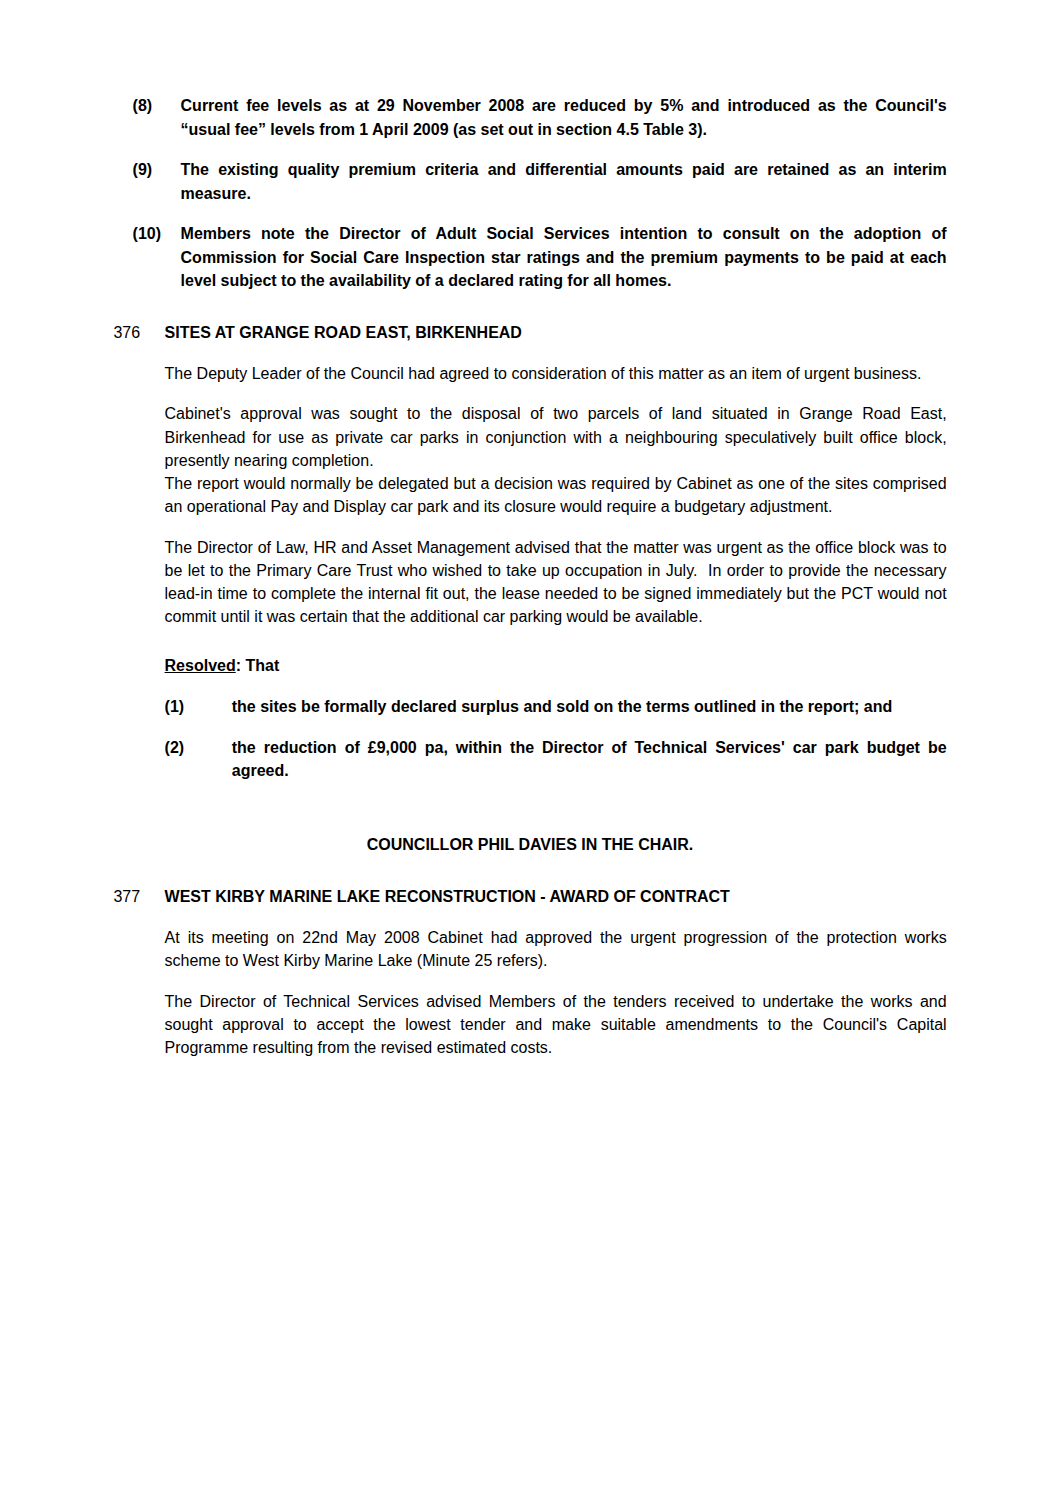(8)
Current fee levels as at 29 November 2008 are reduced by 5% and introduced as the Council's “usual fee” levels from 1 April 2009 (as set out in section 4.5 Table 3).
(9)
The existing quality premium criteria and differential amounts paid are retained as an interim measure.
(10)
Members note the Director of Adult Social Services intention to consult on the adoption of Commission for Social Care Inspection star ratings and the premium payments to be paid at each level subject to the availability of a declared rating for all homes.
376
Sites at Grange Road East, Birkenhead
The Deputy Leader of the Council had agreed to consideration of this matter as an item of urgent business.
Cabinet's approval was sought to the disposal of two parcels of land situated in Grange Road East, Birkenhead for use as private car parks in conjunction with a neighbouring speculatively built office block, presently nearing completion.
The report would normally be delegated but a decision was required by Cabinet as one of the sites comprised an operational Pay and Display car park and its closure would require a budgetary adjustment.
The Director of Law, HR and Asset Management advised that the matter was urgent as the office block was to be let to the Primary Care Trust who wished to take up occupation in July. In order to provide the necessary lead-in time to complete the internal fit out, the lease needed to be signed immediately but the PCT would not commit until it was certain that the additional car parking would be available.
Resolved: That
(1)
the sites be formally declared surplus and sold on the terms outlined in the report; and
(2)
the reduction of £9,000 pa, within the Director of Technical Services' car park budget be agreed.
Councillor Phil Davies in the Chair.
377
West Kirby Marine Lake Reconstruction - Award of Contract
At its meeting on 22nd May 2008 Cabinet had approved the urgent progression of the protection works scheme to West Kirby Marine Lake (Minute 25 refers).
The Director of Technical Services advised Members of the tenders received to undertake the works and sought approval to accept the lowest tender and make suitable amendments to the Council's Capital Programme resulting from the revised estimated costs.